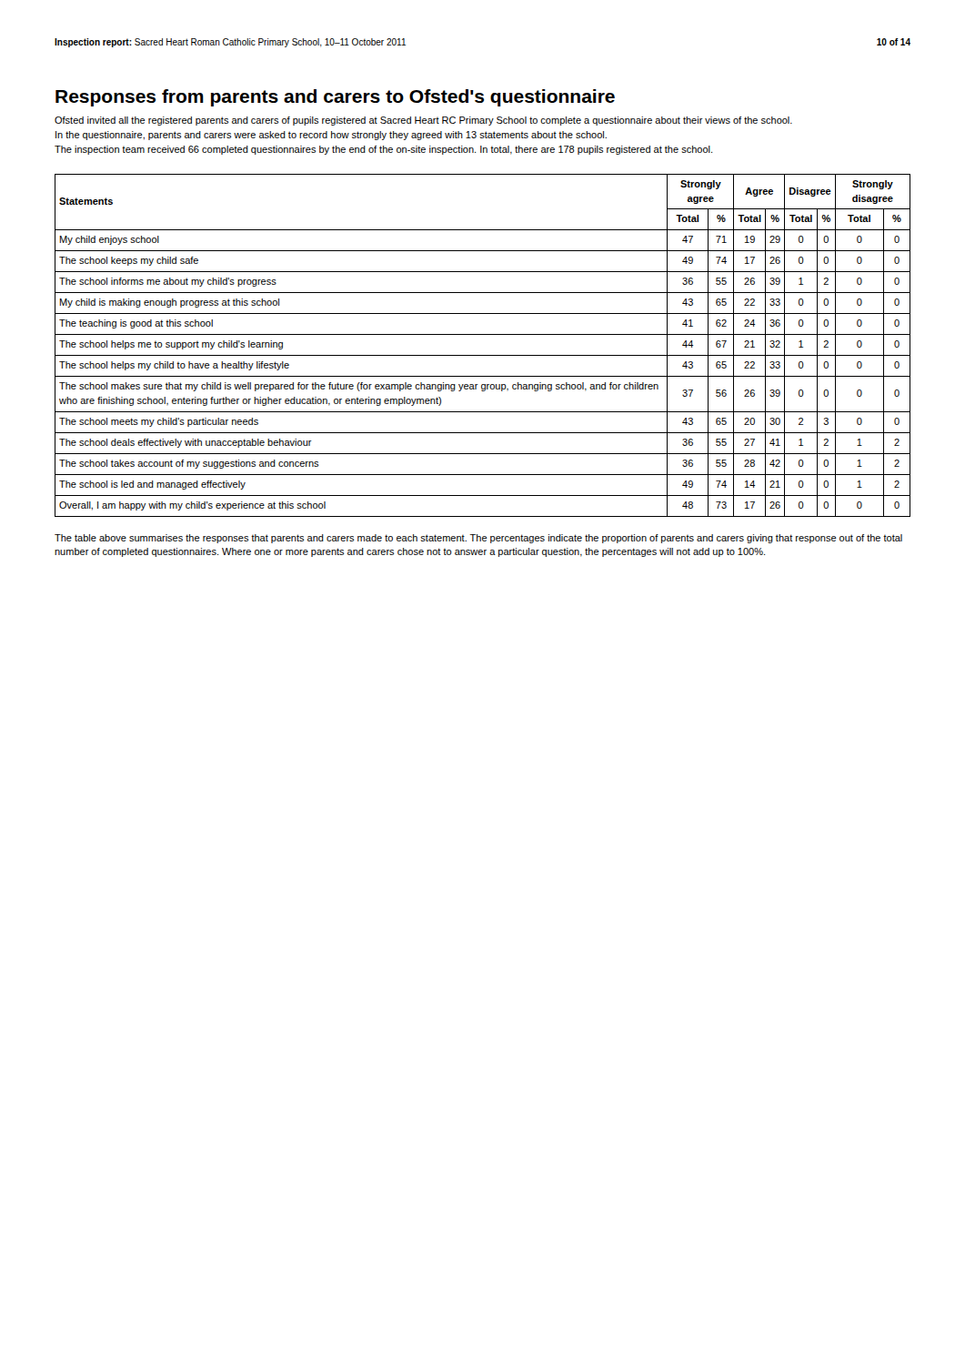Inspection report: Sacred Heart Roman Catholic Primary School, 10–11 October 2011
10 of 14
Responses from parents and carers to Ofsted's questionnaire
Ofsted invited all the registered parents and carers of pupils registered at Sacred Heart RC Primary School to complete a questionnaire about their views of the school.
In the questionnaire, parents and carers were asked to record how strongly they agreed with 13 statements about the school.
The inspection team received 66 completed questionnaires by the end of the on-site inspection. In total, there are 178 pupils registered at the school.
| Statements | Strongly agree | Agree | Disagree | Strongly disagree |
| --- | --- | --- | --- | --- |
| Total | % | Total | % | Total | % | Total | % |
| My child enjoys school | 47 | 71 | 19 | 29 | 0 | 0 | 0 | 0 |
| The school keeps my child safe | 49 | 74 | 17 | 26 | 0 | 0 | 0 | 0 |
| The school informs me about my child's progress | 36 | 55 | 26 | 39 | 1 | 2 | 0 | 0 |
| My child is making enough progress at this school | 43 | 65 | 22 | 33 | 0 | 0 | 0 | 0 |
| The teaching is good at this school | 41 | 62 | 24 | 36 | 0 | 0 | 0 | 0 |
| The school helps me to support my child's learning | 44 | 67 | 21 | 32 | 1 | 2 | 0 | 0 |
| The school helps my child to have a healthy lifestyle | 43 | 65 | 22 | 33 | 0 | 0 | 0 | 0 |
| The school makes sure that my child is well prepared for the future (for example changing year group, changing school, and for children who are finishing school, entering further or higher education, or entering employment) | 37 | 56 | 26 | 39 | 0 | 0 | 0 | 0 |
| The school meets my child's particular needs | 43 | 65 | 20 | 30 | 2 | 3 | 0 | 0 |
| The school deals effectively with unacceptable behaviour | 36 | 55 | 27 | 41 | 1 | 2 | 1 | 2 |
| The school takes account of my suggestions and concerns | 36 | 55 | 28 | 42 | 0 | 0 | 1 | 2 |
| The school is led and managed effectively | 49 | 74 | 14 | 21 | 0 | 0 | 1 | 2 |
| Overall, I am happy with my child's experience at this school | 48 | 73 | 17 | 26 | 0 | 0 | 0 | 0 |
The table above summarises the responses that parents and carers made to each statement. The percentages indicate the proportion of parents and carers giving that response out of the total number of completed questionnaires. Where one or more parents and carers chose not to answer a particular question, the percentages will not add up to 100%.